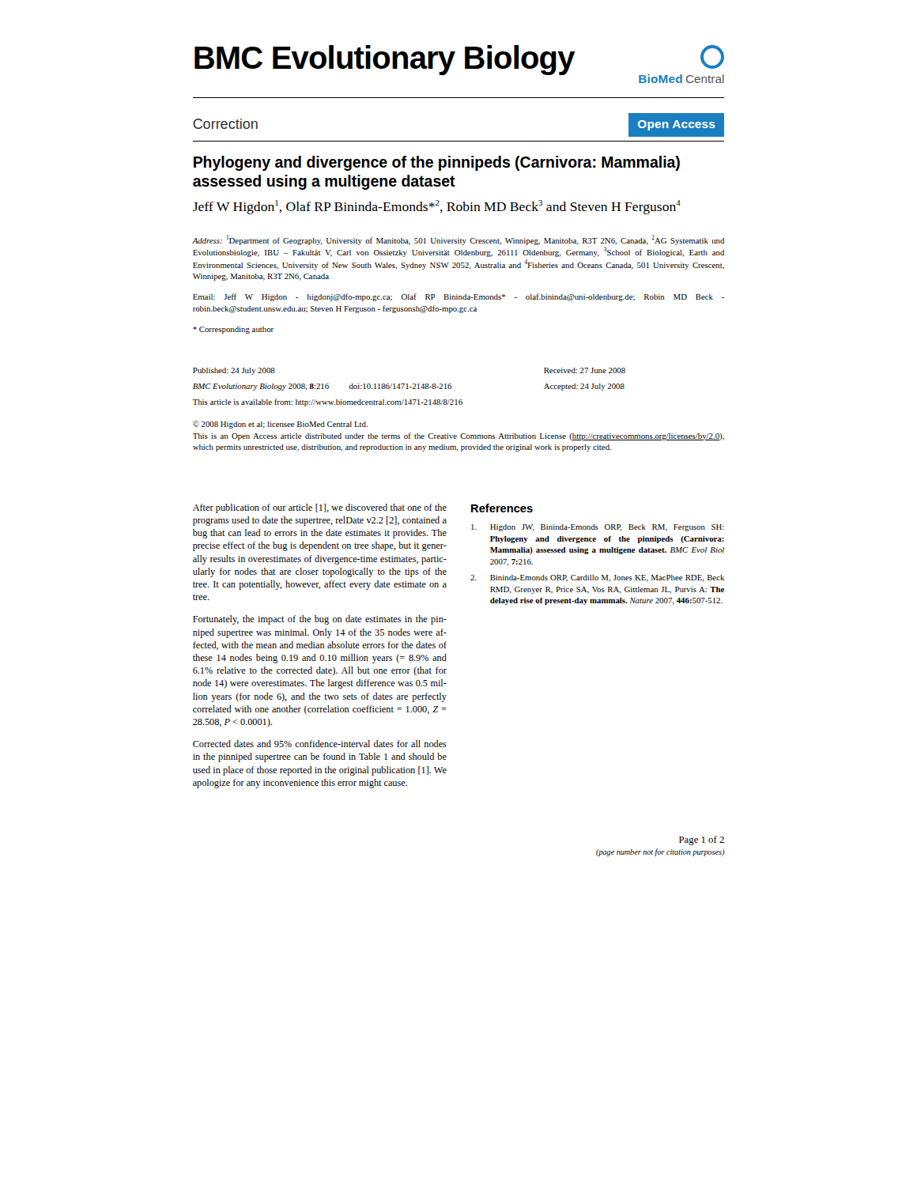BMC Evolutionary Biology
BioMed Central
Correction
Open Access
Phylogeny and divergence of the pinnipeds (Carnivora: Mammalia) assessed using a multigene dataset
Jeff W Higdon1, Olaf RP Bininda-Emonds*2, Robin MD Beck3 and Steven H Ferguson4
Address: 1Department of Geography, University of Manitoba, 501 University Crescent, Winnipeg, Manitoba, R3T 2N6, Canada, 2AG Systematik und Evolutionsbiologie, IBU – Fakultät V, Carl von Ossietzky Universität Oldenburg, 26111 Oldenburg, Germany, 3School of Biological, Earth and Environmental Sciences, University of New South Wales, Sydney NSW 2052, Australia and 4Fisheries and Oceans Canada, 501 University Crescent, Winnipeg, Manitoba, R3T 2N6, Canada
Email: Jeff W Higdon - higdonj@dfo-mpo.gc.ca; Olaf RP Bininda-Emonds* - olaf.bininda@uni-oldenburg.de; Robin MD Beck - robin.beck@student.unsw.edu.au; Steven H Ferguson - fergusonsh@dfo-mpo.gc.ca
* Corresponding author
Published: 24 July 2008
BMC Evolutionary Biology 2008, 8:216 doi:10.1186/1471-2148-8-216
This article is available from: http://www.biomedcentral.com/1471-2148/8/216
Received: 27 June 2008
Accepted: 24 July 2008
© 2008 Higdon et al; licensee BioMed Central Ltd.
This is an Open Access article distributed under the terms of the Creative Commons Attribution License (http://creativecommons.org/licenses/by/2.0), which permits unrestricted use, distribution, and reproduction in any medium, provided the original work is properly cited.
After publication of our article [1], we discovered that one of the programs used to date the supertree, relDate v2.2 [2], contained a bug that can lead to errors in the date estimates it provides. The precise effect of the bug is dependent on tree shape, but it generally results in overestimates of divergence-time estimates, particularly for nodes that are closer topologically to the tips of the tree. It can potentially, however, affect every date estimate on a tree.
Fortunately, the impact of the bug on date estimates in the pinniped supertree was minimal. Only 14 of the 35 nodes were affected, with the mean and median absolute errors for the dates of these 14 nodes being 0.19 and 0.10 million years (= 8.9% and 6.1% relative to the corrected date). All but one error (that for node 14) were overestimates. The largest difference was 0.5 million years (for node 6), and the two sets of dates are perfectly correlated with one another (correlation coefficient = 1.000, Z = 28.508, P < 0.0001).
Corrected dates and 95% confidence-interval dates for all nodes in the pinniped supertree can be found in Table 1 and should be used in place of those reported in the original publication [1]. We apologize for any inconvenience this error might cause.
References
1. Higdon JW, Bininda-Emonds ORP, Beck RM, Ferguson SH: Phylogeny and divergence of the pinnipeds (Carnivora: Mammalia) assessed using a multigene dataset. BMC Evol Biol 2007, 7: 216.
2. Bininda-Emonds ORP, Cardillo M, Jones KE, MacPhee RDE, Beck RMD, Grenyer R, Price SA, Vos RA, Gittleman JL, Purvis A: The delayed rise of present-day mammals. Nature 2007, 446: 507-512.
Page 1 of 2
(page number not for citation purposes)